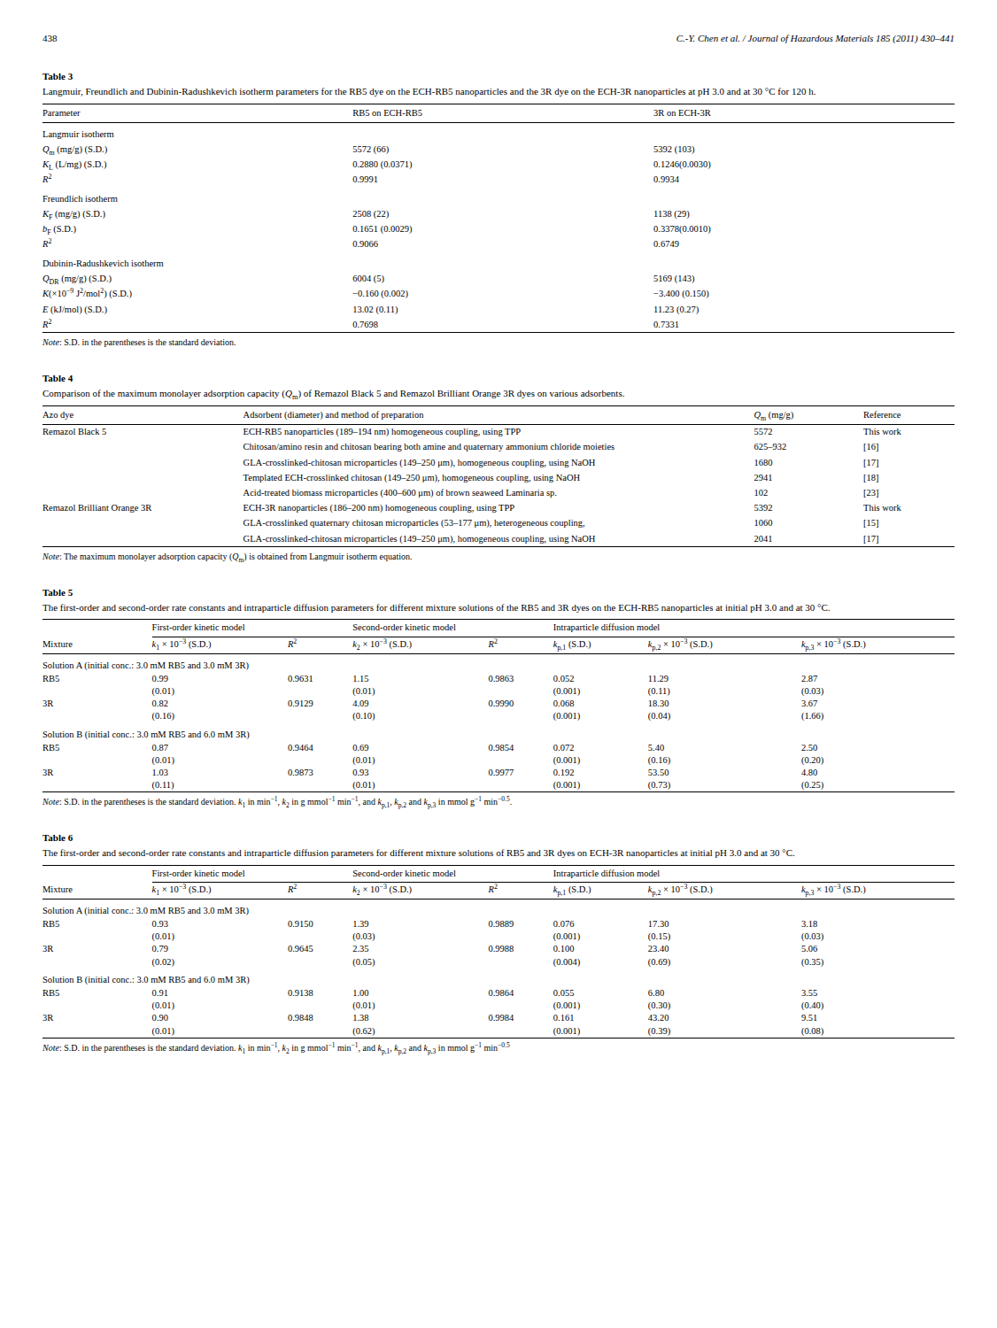438 C.-Y. Chen et al. / Journal of Hazardous Materials 185 (2011) 430–441
Table 3
Langmuir, Freundlich and Dubinin-Radushkevich isotherm parameters for the RB5 dye on the ECH-RB5 nanoparticles and the 3R dye on the ECH-3R nanoparticles at pH 3.0 and at 30 °C for 120 h.
| Parameter | RB5 on ECH-RB5 | 3R on ECH-3R |
| --- | --- | --- |
| Langmuir isotherm | | |
| Q m (mg/g) (S.D.) | 5572 (66) | 5392 (103) |
| K L (L/mg) (S.D.) | 0.2880 (0.0371) | 0.1246(0.0030) |
| R 2 | 0.9991 | 0.9934 |
| Freundlich isotherm | | |
| K F (mg/g) (S.D.) | 2508 (22) | 1138 (29) |
| b F (S.D.) | 0.1651 (0.0029) | 0.3378(0.0010) |
| R 2 | 0.9066 | 0.6749 |
| Dubinin-Radushkevich isotherm | | |
| Q DR (mg/g) (S.D.) | 6004 (5) | 5169 (143) |
| K (×10 −9 J 2 /mol 2 ) (S.D.) | −0.160 (0.002) | −3.400 (0.150) |
| E (kJ/mol) (S.D.) | 13.02 (0.11) | 11.23 (0.27) |
| R 2 | 0.7698 | 0.7331 |
Note: S.D. in the parentheses is the standard deviation.
Table 4
Comparison of the maximum monolayer adsorption capacity (Qm) of Remazol Black 5 and Remazol Brilliant Orange 3R dyes on various adsorbents.
| Azo dye | Adsorbent (diameter) and method of preparation | Q m (mg/g) | Reference |
| --- | --- | --- | --- |
| Remazol Black 5 | ECH-RB5 nanoparticles (189–194 nm) homogeneous coupling, using TPP | 5572 | This work |
| | Chitosan/amino resin and chitosan bearing both amine and quaternary ammonium chloride moieties | 625–932 | [16] |
| | GLA-crosslinked-chitosan microparticles (149–250 μm), homogeneous coupling, using NaOH | 1680 | [17] |
| | Templated ECH-crosslinked chitosan (149–250 μm), homogeneous coupling, using NaOH | 2941 | [18] |
| | Acid-treated biomass microparticles (400–600 μm) of brown seaweed Laminaria sp. | 102 | [23] |
| Remazol Brilliant Orange 3R | ECH-3R nanoparticles (186–200 nm) homogeneous coupling, using TPP | 5392 | This work |
| | GLA-crosslinked quaternary chitosan microparticles (53–177 μm), heterogeneous coupling, | 1060 | [15] |
| | GLA-crosslinked-chitosan microparticles (149–250 μm), homogeneous coupling, using NaOH | 2041 | [17] |
Note: The maximum monolayer adsorption capacity (Qm) is obtained from Langmuir isotherm equation.
Table 5
The first-order and second-order rate constants and intraparticle diffusion parameters for different mixture solutions of the RB5 and 3R dyes on the ECH-RB5 nanoparticles at initial pH 3.0 and at 30 °C.
| Mixture | First-order kinetic model | Second-order kinetic model | Intraparticle diffusion model |
| --- | --- | --- | --- |
| k 1 × 10 −3 (S.D.) | R 2 | k 2 × 10 −3 (S.D.) | R 2 | k p,1 (S.D.) | k p,2 × 10 −3 (S.D.) | k p,3 × 10 −3 (S.D.) |
| Solution A (initial conc.: 3.0 mM RB5 and 3.0 mM 3R) |
| RB5 | 0.99 | 0.9631 | 1.15 | 0.9863 | 0.052 | 11.29 | 2.87 |
| | (0.01) | | (0.01) | | (0.001) | (0.11) | (0.03) |
| 3R | 0.82 | 0.9129 | 4.09 | 0.9990 | 0.068 | 18.30 | 3.67 |
| | (0.16) | | (0.10) | | (0.001) | (0.04) | (1.66) |
| Solution B (initial conc.: 3.0 mM RB5 and 6.0 mM 3R) |
| RB5 | 0.87 | 0.9464 | 0.69 | 0.9854 | 0.072 | 5.40 | 2.50 |
| | (0.01) | | (0.01) | | (0.001) | (0.16) | (0.20) |
| 3R | 1.03 | 0.9873 | 0.93 | 0.9977 | 0.192 | 53.50 | 4.80 |
| | (0.11) | | (0.01) | | (0.001) | (0.73) | (0.25) |
Note: S.D. in the parentheses is the standard deviation. k 1 in min−1, k 2 in g mmol−1 min−1, and kp,1, kp,2 and kp,3 in mmol g−1 min−0.5.
Table 6
The first-order and second-order rate constants and intraparticle diffusion parameters for different mixture solutions of RB5 and 3R dyes on ECH-3R nanoparticles at initial pH 3.0 and at 30 °C.
| Mixture | First-order kinetic model | Second-order kinetic model | Intraparticle diffusion model |
| --- | --- | --- | --- |
| k 1 × 10 −3 (S.D.) | R 2 | k 2 × 10 −3 (S.D.) | R 2 | k p,1 (S.D.) | k p,2 × 10 −3 (S.D.) | k p,3 × 10 −3 (S.D.) |
| Solution A (initial conc.: 3.0 mM RB5 and 3.0 mM 3R) |
| RB5 | 0.93 | 0.9150 | 1.39 | 0.9889 | 0.076 | 17.30 | 3.18 |
| | (0.01) | | (0.03) | | (0.001) | (0.15) | (0.03) |
| 3R | 0.79 | 0.9645 | 2.35 | 0.9988 | 0.100 | 23.40 | 5.06 |
| | (0.02) | | (0.05) | | (0.004) | (0.69) | (0.35) |
| Solution B (initial conc.: 3.0 mM RB5 and 6.0 mM 3R) |
| RB5 | 0.91 | 0.9138 | 1.00 | 0.9864 | 0.055 | 6.80 | 3.55 |
| | (0.01) | | (0.01) | | (0.001) | (0.30) | (0.40) |
| 3R | 0.90 | 0.9848 | 1.38 | 0.9984 | 0.161 | 43.20 | 9.51 |
| | (0.01) | | (0.62) | | (0.001) | (0.39) | (0.08) |
Note: S.D. in the parentheses is the standard deviation. k 1 in min−1, k 2 in g mmol−1 min−1, and kp,1, kp,2 and kp,3 in mmol g−1 min−0.5